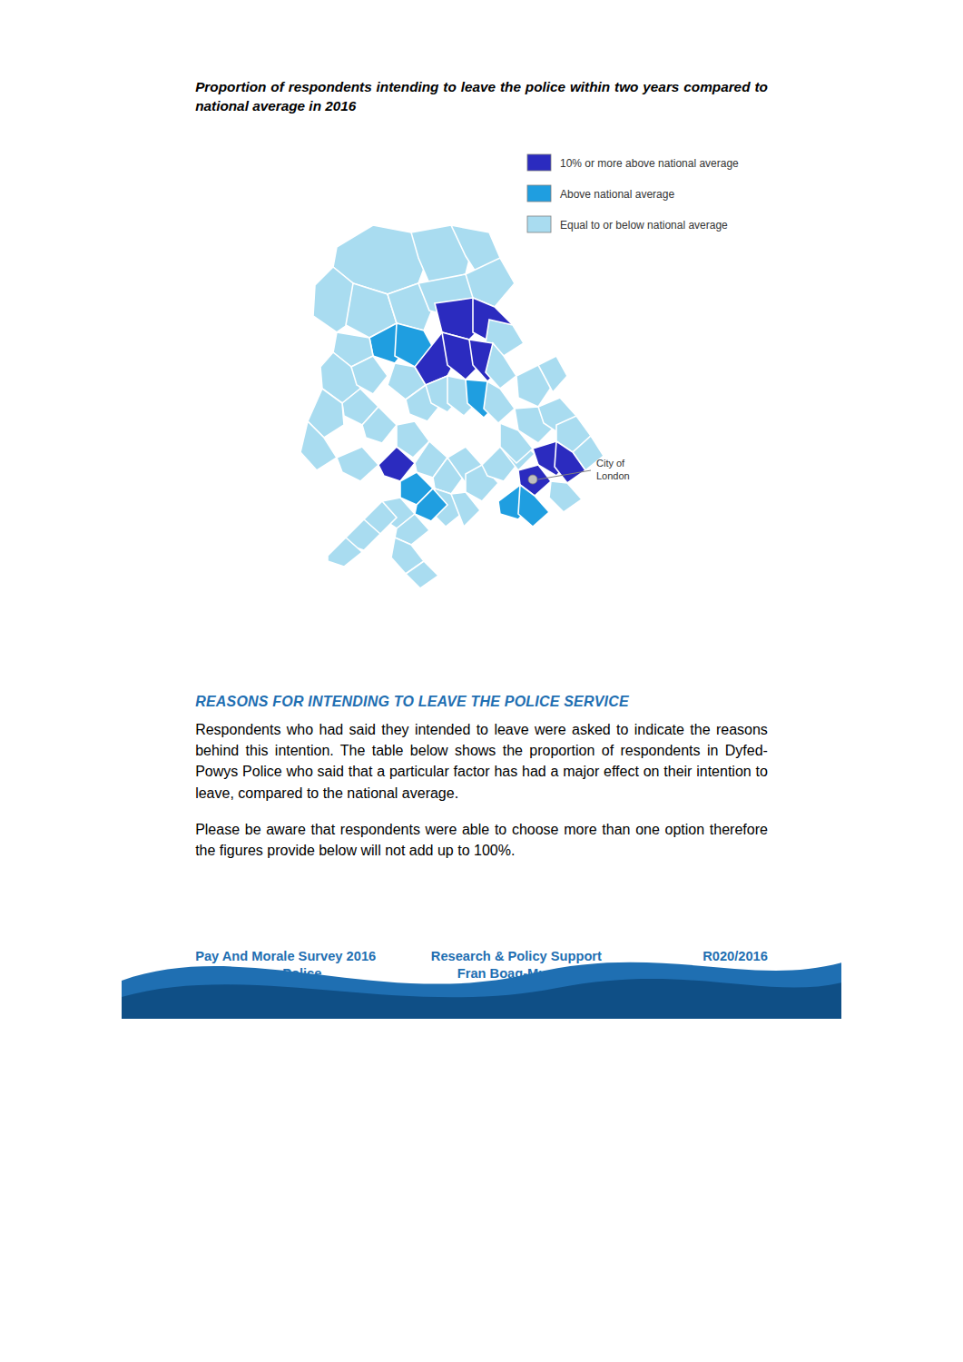Proportion of respondents intending to leave the police within two years compared to national average in 2016
10% or more above national average Above national average Equal to or below national average City of London
REASONS FOR INTENDING TO LEAVE THE POLICE SERVICE
Respondents who had said they intended to leave were asked to indicate the reasons behind this intention. The table below shows the proportion of respondents in Dyfed-Powys Police who said that a particular factor has had a major effect on their intention to leave, compared to the national average.
Please be aware that respondents were able to choose more than one option therefore the figures provide below will not add up to 100%.
Pay And Morale Survey 2016
Dyfed-Powys Police
Research & Policy Support
Fran Boag-Munroe
R020/2016
8